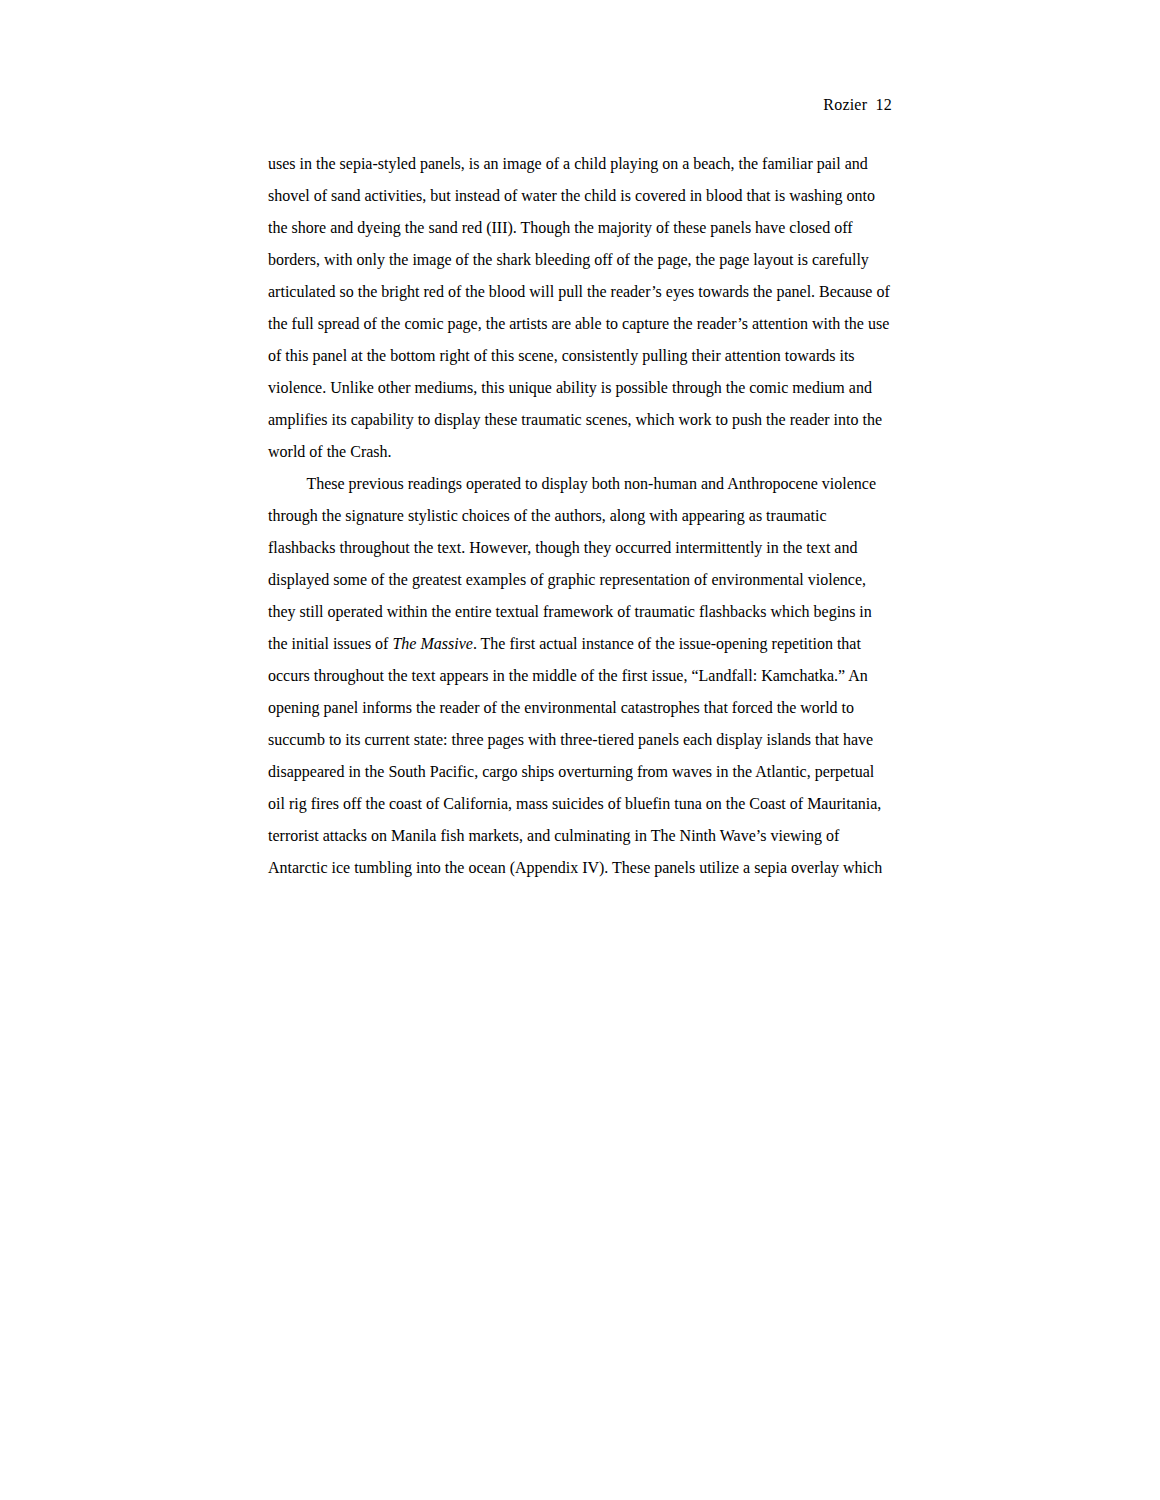Rozier 12
uses in the sepia-styled panels, is an image of a child playing on a beach, the familiar pail and shovel of sand activities, but instead of water the child is covered in blood that is washing onto the shore and dyeing the sand red (III). Though the majority of these panels have closed off borders, with only the image of the shark bleeding off of the page, the page layout is carefully articulated so the bright red of the blood will pull the reader’s eyes towards the panel. Because of the full spread of the comic page, the artists are able to capture the reader’s attention with the use of this panel at the bottom right of this scene, consistently pulling their attention towards its violence. Unlike other mediums, this unique ability is possible through the comic medium and amplifies its capability to display these traumatic scenes, which work to push the reader into the world of the Crash.
These previous readings operated to display both non-human and Anthropocene violence through the signature stylistic choices of the authors, along with appearing as traumatic flashbacks throughout the text. However, though they occurred intermittently in the text and displayed some of the greatest examples of graphic representation of environmental violence, they still operated within the entire textual framework of traumatic flashbacks which begins in the initial issues of The Massive. The first actual instance of the issue-opening repetition that occurs throughout the text appears in the middle of the first issue, “Landfall: Kamchatka.” An opening panel informs the reader of the environmental catastrophes that forced the world to succumb to its current state: three pages with three-tiered panels each display islands that have disappeared in the South Pacific, cargo ships overturning from waves in the Atlantic, perpetual oil rig fires off the coast of California, mass suicides of bluefin tuna on the Coast of Mauritania, terrorist attacks on Manila fish markets, and culminating in The Ninth Wave’s viewing of Antarctic ice tumbling into the ocean (Appendix IV). These panels utilize a sepia overlay which